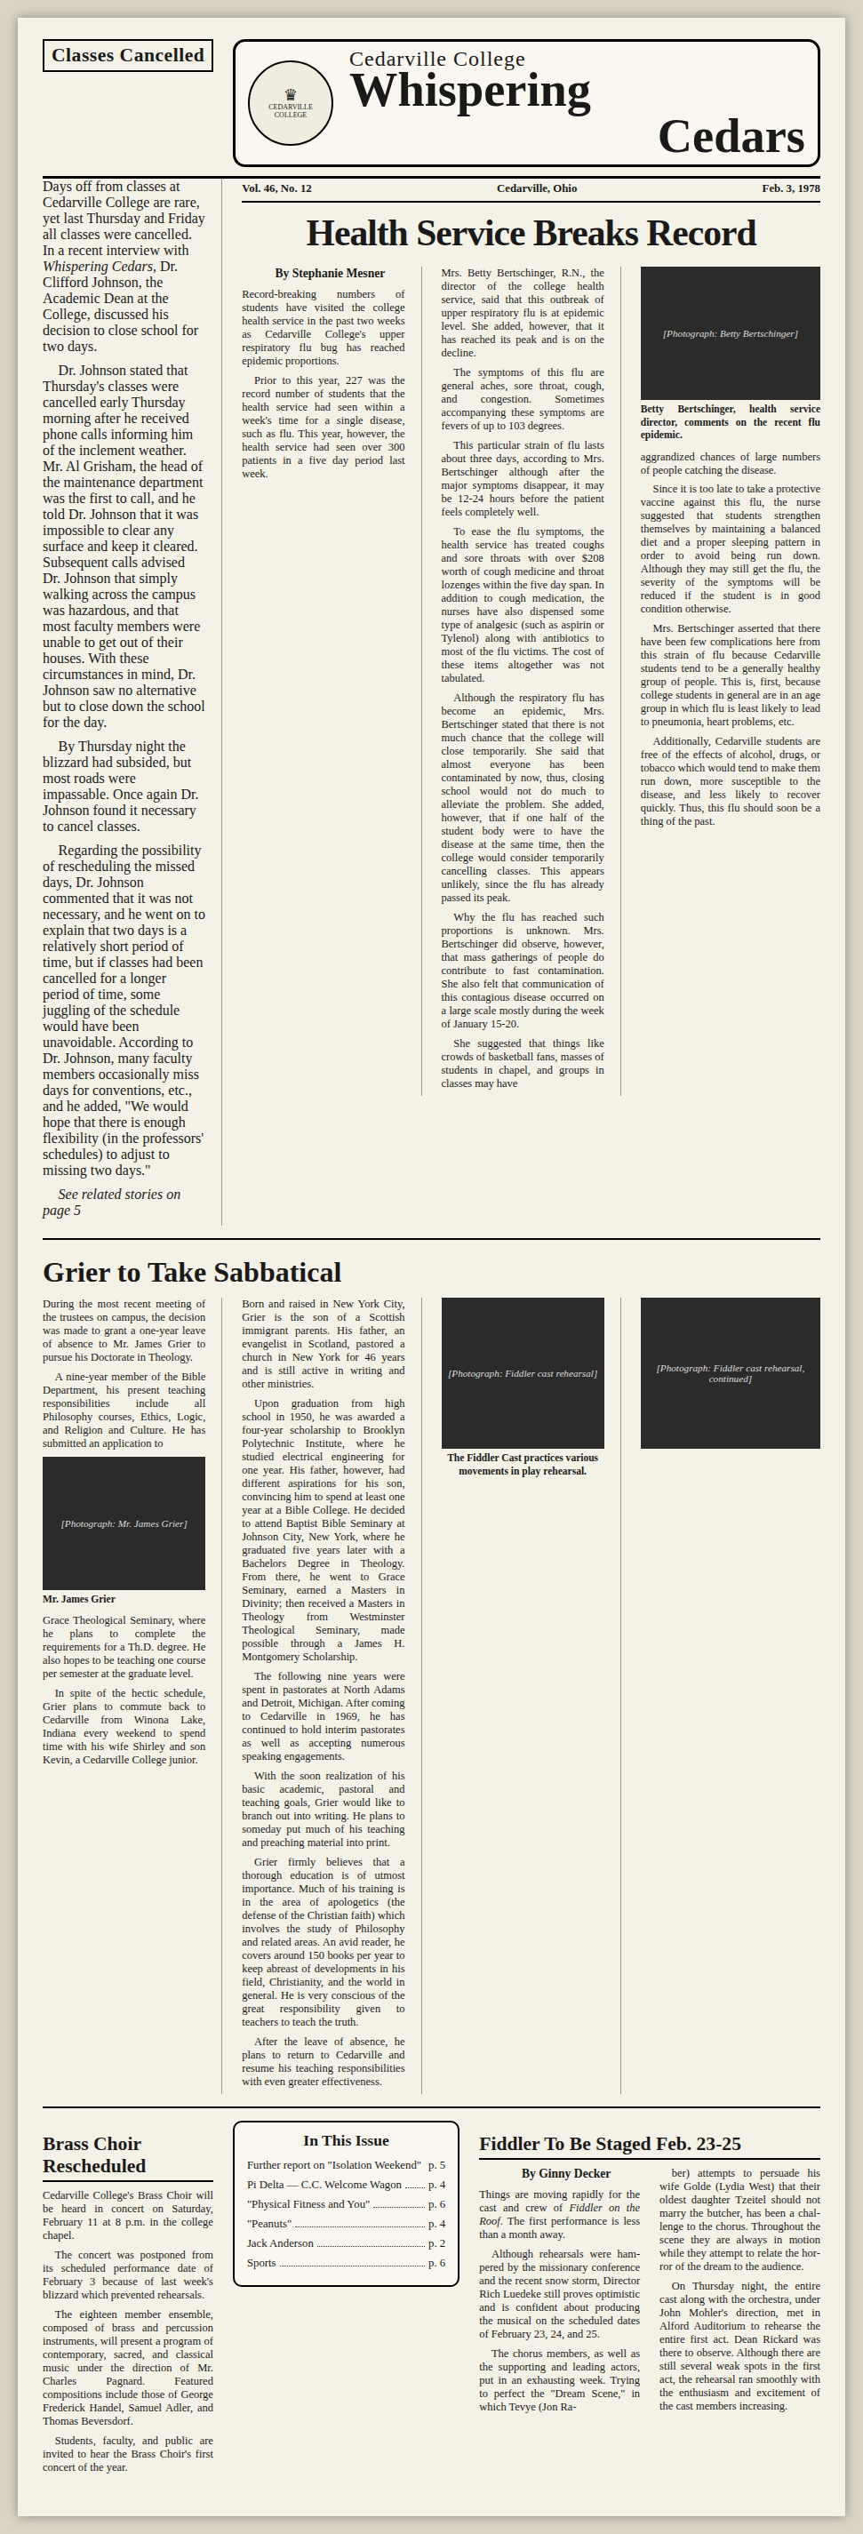Classes Cancelled
♛
CEDARVILLE
COLLEGE
Cedarville College
Whispering
Cedars
Days off from classes at Cedarville College are rare, yet last Thursday and Friday all classes were cancelled. In a recent interview with Whispering Cedars, Dr. Clifford Johnson, the Academic Dean at the College, discussed his decision to close school for two days.
Dr. Johnson stated that Thursday's classes were cancelled early Thursday morning after he received phone calls informing him of the inclement weather. Mr. Al Grisham, the head of the maintenance department was the first to call, and he told Dr. Johnson that it was impossible to clear any surface and keep it cleared. Subsequent calls advised Dr. Johnson that simply walking across the campus was hazardous, and that most faculty members were unable to get out of their houses. With these circumstances in mind, Dr. Johnson saw no alternative but to close down the school for the day.
By Thursday night the blizzard had subsided, but most roads were impassable. Once again Dr. Johnson found it necessary to cancel classes.
Regarding the possibility of rescheduling the missed days, Dr. Johnson commented that it was not necessary, and he went on to explain that two days is a relatively short period of time, but if classes had been cancelled for a longer period of time, some juggling of the schedule would have been unavoidable. According to Dr. Johnson, many faculty members occasionally miss days for conventions, etc., and he added, "We would hope that there is enough flexibility (in the professors' schedules) to adjust to missing two days."
See related stories on page 5
Vol. 46, No. 12 Cedarville, Ohio Feb. 3, 1978
Health Service Breaks Record
By Stephanie Mesner
Record-breaking numbers of students have visited the college health service in the past two weeks as Cedarville College's upper respiratory flu bug has reached epidemic proportions.
Prior to this year, 227 was the record number of students that the health service had seen within a week's time for a single disease, such as flu. This year, however, the health service had seen over 300 patients in a five day period last week.
Mrs. Betty Bertschinger, R.N., the director of the college health service, said that this outbreak of upper respiratory flu is at epidemic level. She added, however, that it has reached its peak and is on the decline.
The symptoms of this flu are general aches, sore throat, cough, and congestion. Sometimes accompanying these symptoms are fevers of up to 103 degrees.
This particular strain of flu lasts about three days, according to Mrs. Bertschinger although after the major symptoms disappear, it may be 12-24 hours before the patient feels completely well.
To ease the flu symptoms, the health service has treated coughs and sore throats with over $208 worth of cough medicine and throat lozenges within the five day span. In addition to cough medication, the nurses have also dispensed some type of analgesic (such as aspirin or Tylenol) along with antibiotics to most of the flu victims. The cost of these items altogether was not tabulated.
Although the respiratory flu has become an epidemic, Mrs. Bertschinger stated that there is not much chance that the college will close temporarily. She said that almost everyone has been contaminated by now, thus, closing school would not do much to alleviate the problem. She added, however, that if one half of the student body were to have the disease at the same time, then the college would consider temporarily cancelling classes. This appears unlikely, since the flu has already passed its peak.
Why the flu has reached such proportions is unknown. Mrs. Bertschinger did observe, however, that mass gatherings of people do contribute to fast contamination. She also felt that communication of this contagious disease occurred on a large scale mostly during the week of January 15-20.
She suggested that things like crowds of basketball fans, masses of students in chapel, and groups in classes may have
[Photograph: Betty Bertschinger]
Betty Bertschinger, health service director, comments on the recent flu epidemic.
aggrandized chances of large numbers of people catching the disease.
Since it is too late to take a protective vaccine against this flu, the nurse suggested that students strengthen themselves by maintaining a balanced diet and a proper sleeping pattern in order to avoid being run down. Although they may still get the flu, the severity of the symptoms will be reduced if the student is in good condition otherwise.
Mrs. Bertschinger asserted that there have been few complications here from this strain of flu because Cedarville students tend to be a generally healthy group of people. This is, first, because college students in general are in an age group in which flu is least likely to lead to pneumonia, heart problems, etc.
Additionally, Cedarville students are free of the effects of alcohol, drugs, or tobacco which would tend to make them run down, more susceptible to the disease, and less likely to recover quickly. Thus, this flu should soon be a thing of the past.
Grier to Take Sabbatical
During the most recent meeting of the trustees on campus, the decision was made to grant a one-year leave of absence to Mr. James Grier to pursue his Doctorate in Theology.
A nine-year member of the Bible Department, his present teaching responsibilities include all Philosophy courses, Ethics, Logic, and Religion and Culture. He has submitted an application to
[Photograph: Mr. James Grier]
Mr. James Grier
Grace Theological Seminary, where he plans to complete the requirements for a Th.D. degree. He also hopes to be teaching one course per semester at the graduate level.
In spite of the hectic schedule, Grier plans to commute back to Cedarville from Winona Lake, Indiana every weekend to spend time with his wife Shirley and son Kevin, a Cedarville College junior.
Born and raised in New York City, Grier is the son of a Scottish immigrant parents. His father, an evangelist in Scotland, pastored a church in New York for 46 years and is still active in writing and other ministries.
Upon graduation from high school in 1950, he was awarded a four-year scholarship to Brooklyn Polytechnic Institute, where he studied electrical engineering for one year. His father, however, had different aspirations for his son, convincing him to spend at least one year at a Bible College. He decided to attend Baptist Bible Seminary at Johnson City, New York, where he graduated five years later with a Bachelors Degree in Theology. From there, he went to Grace Seminary, earned a Masters in Divinity; then received a Masters in Theology from Westminster Theological Seminary, made possible through a James H. Montgomery Scholarship.
The following nine years were spent in pastorates at North Adams and Detroit, Michigan. After coming to Cedarville in 1969, he has continued to hold interim pastorates as well as accepting numerous speaking engagements.
With the soon realization of his basic academic, pastoral and teaching goals, Grier would like to branch out into writing. He plans to someday put much of his teaching and preaching material into print.
Grier firmly believes that a thorough education is of utmost importance. Much of his training is in the area of apologetics (the defense of the Christian faith) which involves the study of Philosophy and related areas. An avid reader, he covers around 150 books per year to keep abreast of developments in his field, Christianity, and the world in general. He is very conscious of the great responsibility given to teachers to teach the truth.
After the leave of absence, he plans to return to Cedarville and resume his teaching responsibilities with even greater effectiveness.
[Photograph: Fiddler cast rehearsal]
The Fiddler Cast practices various movements in play rehearsal.
[Photograph: Fiddler cast rehearsal, continued]
Brass Choir Rescheduled
Cedarville College's Brass Choir will be heard in concert on Saturday, February 11 at 8 p.m. in the college chapel.
The concert was postponed from its scheduled performance date of February 3 because of last week's blizzard which prevented rehearsals.
The eighteen member ensemble, composed of brass and percussion instruments, will present a program of contemporary, sacred, and classical music under the direction of Mr. Charles Pagnard. Featured compositions include those of George Frederick Handel, Samuel Adler, and Thomas Beversdorf.
Students, faculty, and public are invited to hear the Brass Choir's first concert of the year.
In This Issue
Further report on "Isolation Weekend" p. 5
Pi Delta — C.C. Welcome Wagon p. 4
"Physical Fitness and You" p. 6
"Peanuts" p. 4
Jack Anderson p. 2
Sports p. 6
Fiddler To Be Staged Feb. 23-25
By Ginny Decker
Things are moving rapidly for the cast and crew of Fiddler on the Roof. The first performance is less than a month away.
Although rehearsals were hampered by the missionary conference and the recent snow storm, Director Rich Luedeke still proves optimistic and is confident about producing the musical on the scheduled dates of February 23, 24, and 25.
The chorus members, as well as the supporting and leading actors, put in an exhausting week. Trying to perfect the "Dream Scene," in which Tevye (Jon Ra-
ber) attempts to persuade his wife Golde (Lydia West) that their oldest daughter Tzeitel should not marry the butcher, has been a challenge to the chorus. Throughout the scene they are always in motion while they attempt to relate the horror of the dream to the audience.
On Thursday night, the entire cast along with the orchestra, under John Mohler's direction, met in Alford Auditorium to rehearse the entire first act. Dean Rickard was there to observe. Although there are still several weak spots in the first act, the rehearsal ran smoothly with the enthusiasm and excitement of the cast members increasing.